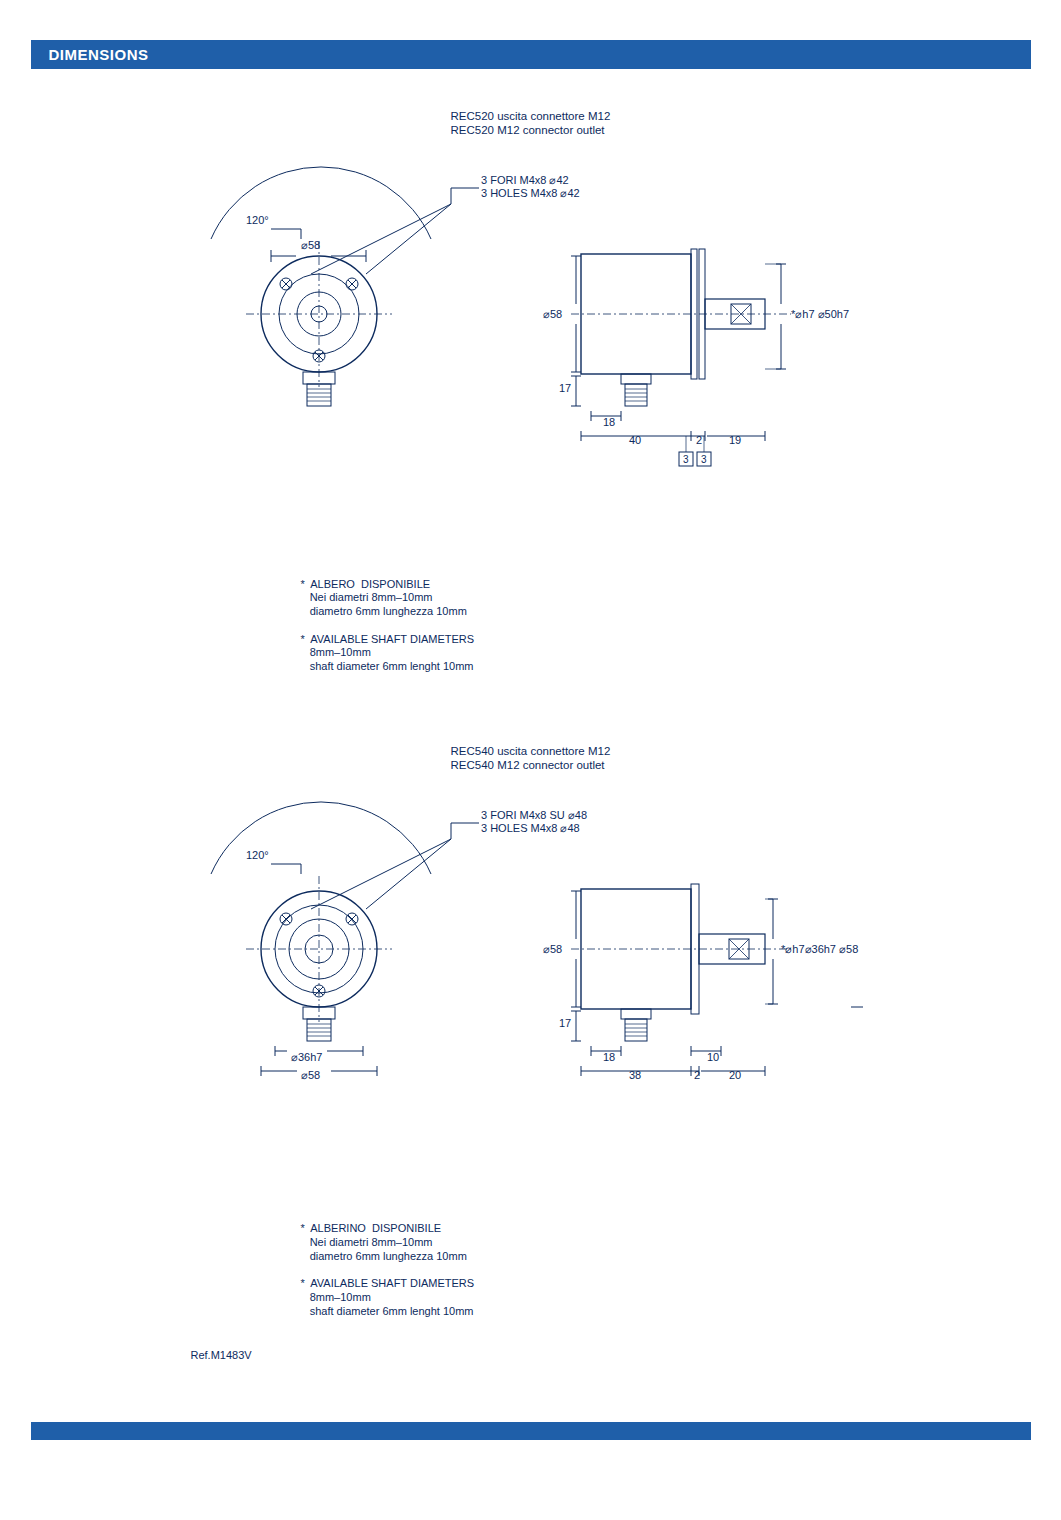DIMENSIONS
REC520 uscita connettore M12 REC520 M12 connector outlet
3 FORI M4x8 ⌀42 3 HOLES M4x8 ⌀42 120° ⌀58 ⌀58 *⌀h7 ⌀50h7 17 18 40 2 19 3 3
* ALBERO DISPONIBILE Nei diametri 8mm–10mm diametro 6mm lunghezza 10mm * AVAILABLE SHAFT DIAMETERS 8mm–10mm shaft diameter 6mm lenght 10mm
REC540 uscita connettore M12 REC540 M12 connector outlet
3 FORI M4x8 SU ⌀48 3 HOLES M4x8 ⌀48 120° ⌀36h7 ⌀58 ⌀58 *⌀h7⌀36h7 ⌀58 17 18 38 10 2 20
* ALBERINO DISPONIBILE Nei diametri 8mm–10mm diametro 6mm lunghezza 10mm * AVAILABLE SHAFT DIAMETERS 8mm–10mm shaft diameter 6mm lenght 10mm
Ref.M1483V